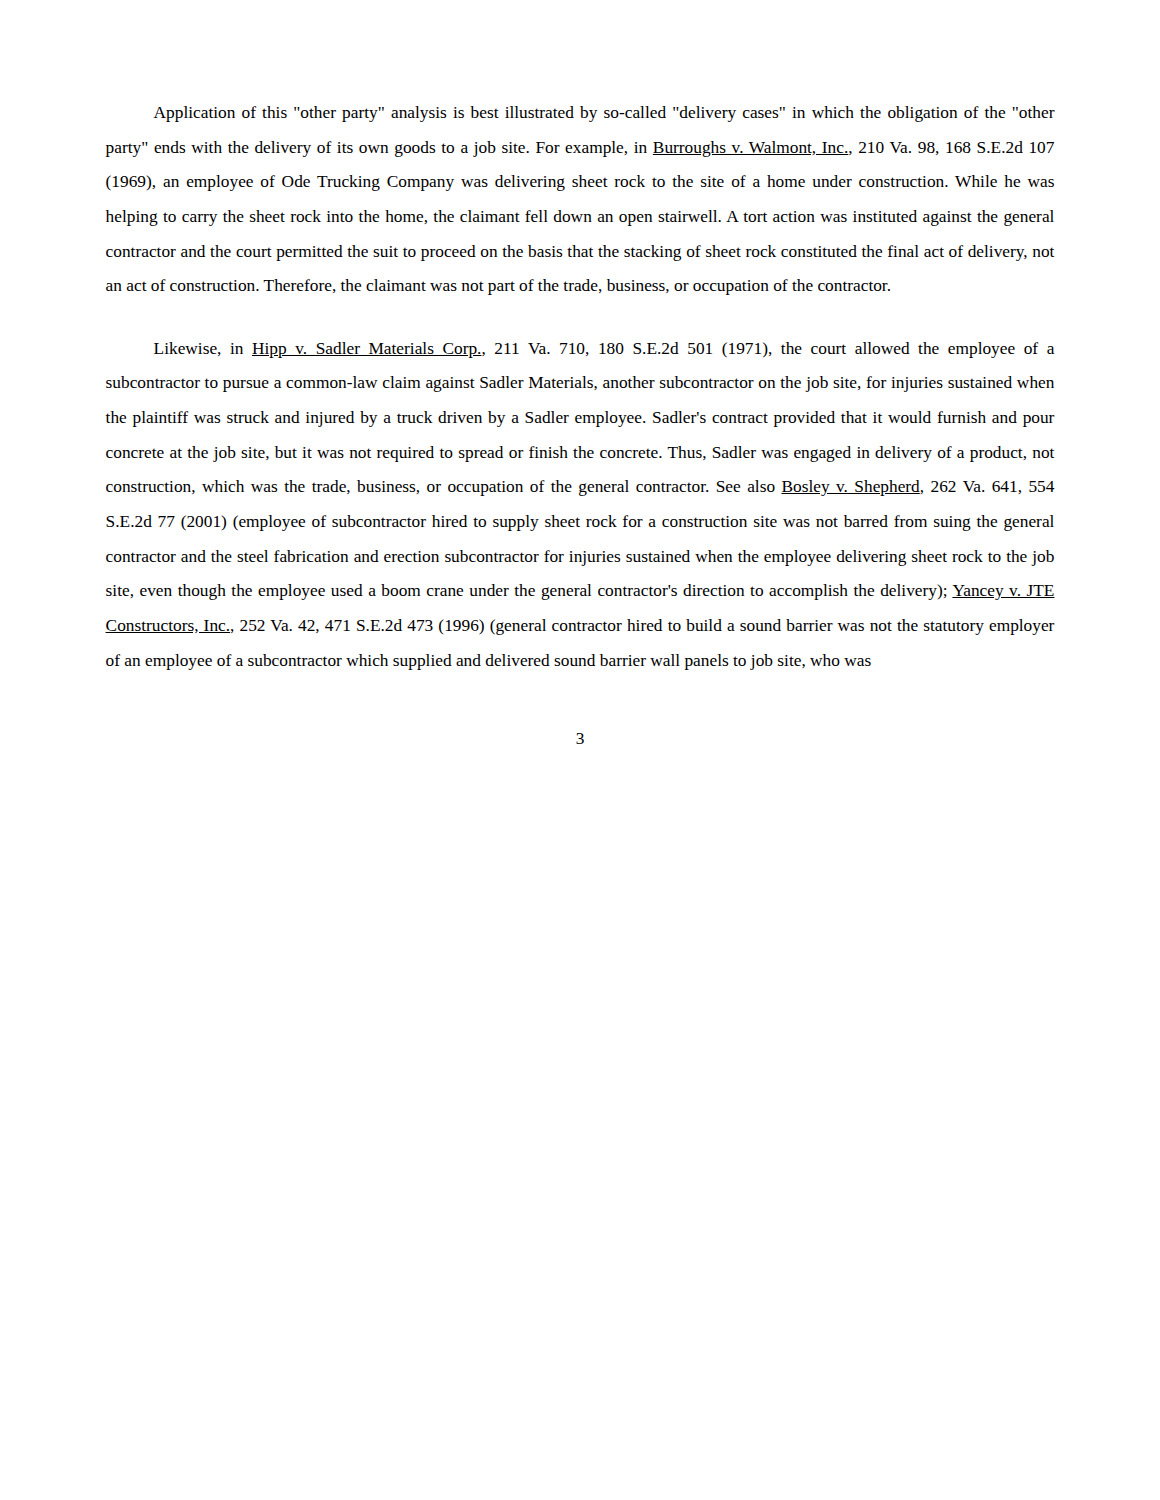Application of this "other party" analysis is best illustrated by so-called "delivery cases" in which the obligation of the "other party" ends with the delivery of its own goods to a job site. For example, in Burroughs v. Walmont, Inc., 210 Va. 98, 168 S.E.2d 107 (1969), an employee of Ode Trucking Company was delivering sheet rock to the site of a home under construction. While he was helping to carry the sheet rock into the home, the claimant fell down an open stairwell. A tort action was instituted against the general contractor and the court permitted the suit to proceed on the basis that the stacking of sheet rock constituted the final act of delivery, not an act of construction. Therefore, the claimant was not part of the trade, business, or occupation of the contractor.
Likewise, in Hipp v. Sadler Materials Corp., 211 Va. 710, 180 S.E.2d 501 (1971), the court allowed the employee of a subcontractor to pursue a common-law claim against Sadler Materials, another subcontractor on the job site, for injuries sustained when the plaintiff was struck and injured by a truck driven by a Sadler employee. Sadler's contract provided that it would furnish and pour concrete at the job site, but it was not required to spread or finish the concrete. Thus, Sadler was engaged in delivery of a product, not construction, which was the trade, business, or occupation of the general contractor. See also Bosley v. Shepherd, 262 Va. 641, 554 S.E.2d 77 (2001) (employee of subcontractor hired to supply sheet rock for a construction site was not barred from suing the general contractor and the steel fabrication and erection subcontractor for injuries sustained when the employee delivering sheet rock to the job site, even though the employee used a boom crane under the general contractor's direction to accomplish the delivery); Yancey v. JTE Constructors, Inc., 252 Va. 42, 471 S.E.2d 473 (1996) (general contractor hired to build a sound barrier was not the statutory employer of an employee of a subcontractor which supplied and delivered sound barrier wall panels to job site, who was
3